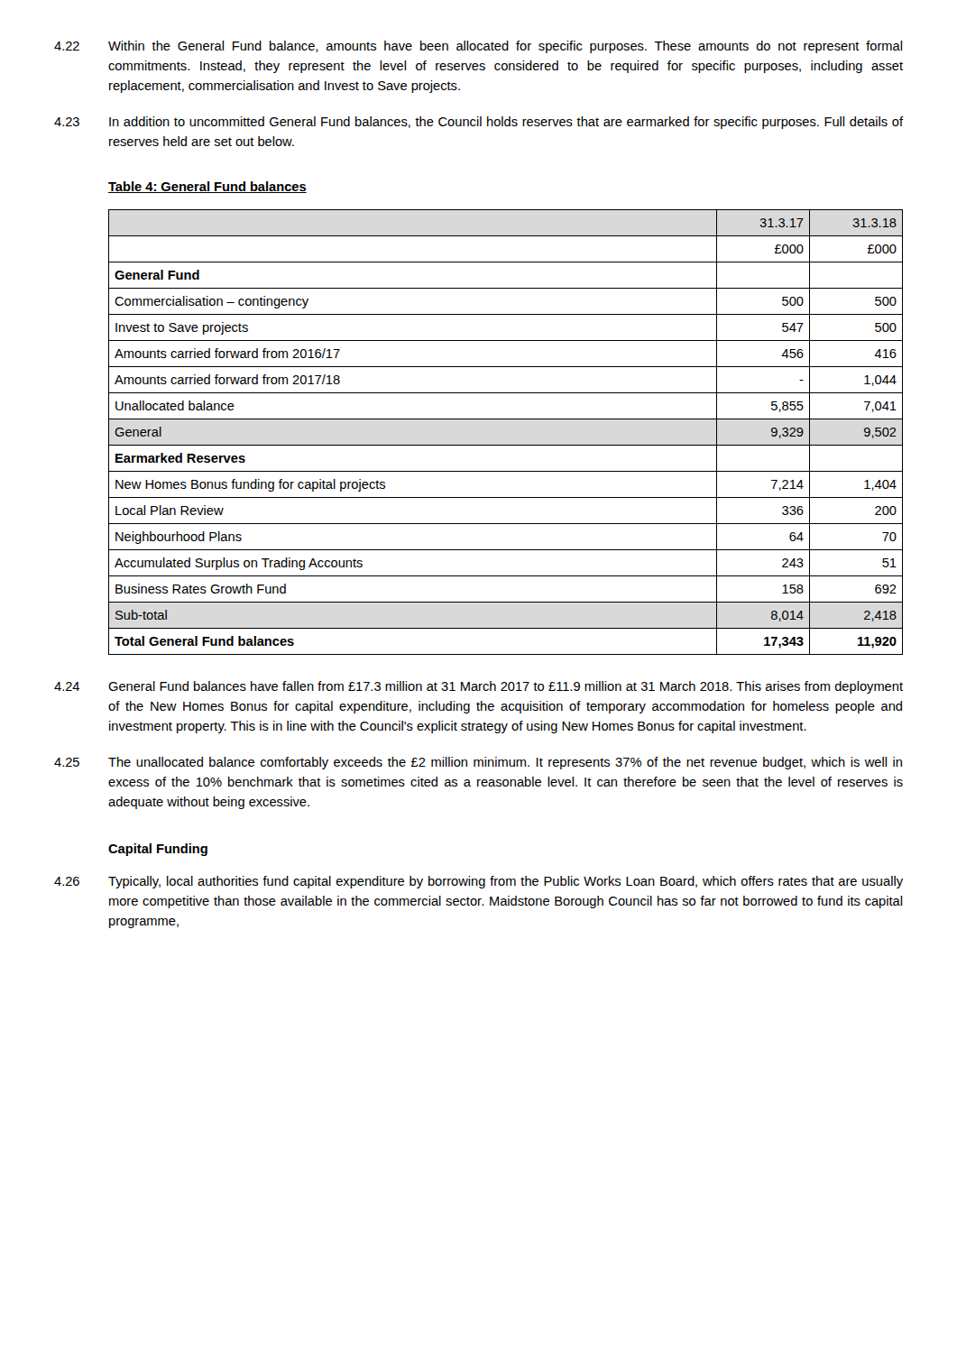4.22
Within the General Fund balance, amounts have been allocated for specific purposes. These amounts do not represent formal commitments. Instead, they represent the level of reserves considered to be required for specific purposes, including asset replacement, commercialisation and Invest to Save projects.
4.23
In addition to uncommitted General Fund balances, the Council holds reserves that are earmarked for specific purposes. Full details of reserves held are set out below.
Table 4: General Fund balances
| | 31.3.17 | 31.3.18 |
| | £000 | £000 |
| General Fund | | |
| Commercialisation – contingency | 500 | 500 |
| Invest to Save projects | 547 | 500 |
| Amounts carried forward from 2016/17 | 456 | 416 |
| Amounts carried forward from 2017/18 | - | 1,044 |
| Unallocated balance | 5,855 | 7,041 |
| General | 9,329 | 9,502 |
| Earmarked Reserves | | |
| New Homes Bonus funding for capital projects | 7,214 | 1,404 |
| Local Plan Review | 336 | 200 |
| Neighbourhood Plans | 64 | 70 |
| Accumulated Surplus on Trading Accounts | 243 | 51 |
| Business Rates Growth Fund | 158 | 692 |
| Sub-total | 8,014 | 2,418 |
| Total General Fund balances | 17,343 | 11,920 |
4.24
General Fund balances have fallen from £17.3 million at 31 March 2017 to £11.9 million at 31 March 2018. This arises from deployment of the New Homes Bonus for capital expenditure, including the acquisition of temporary accommodation for homeless people and investment property. This is in line with the Council's explicit strategy of using New Homes Bonus for capital investment.
4.25
The unallocated balance comfortably exceeds the £2 million minimum. It represents 37% of the net revenue budget, which is well in excess of the 10% benchmark that is sometimes cited as a reasonable level. It can therefore be seen that the level of reserves is adequate without being excessive.
Capital Funding
4.26
Typically, local authorities fund capital expenditure by borrowing from the Public Works Loan Board, which offers rates that are usually more competitive than those available in the commercial sector. Maidstone Borough Council has so far not borrowed to fund its capital programme,